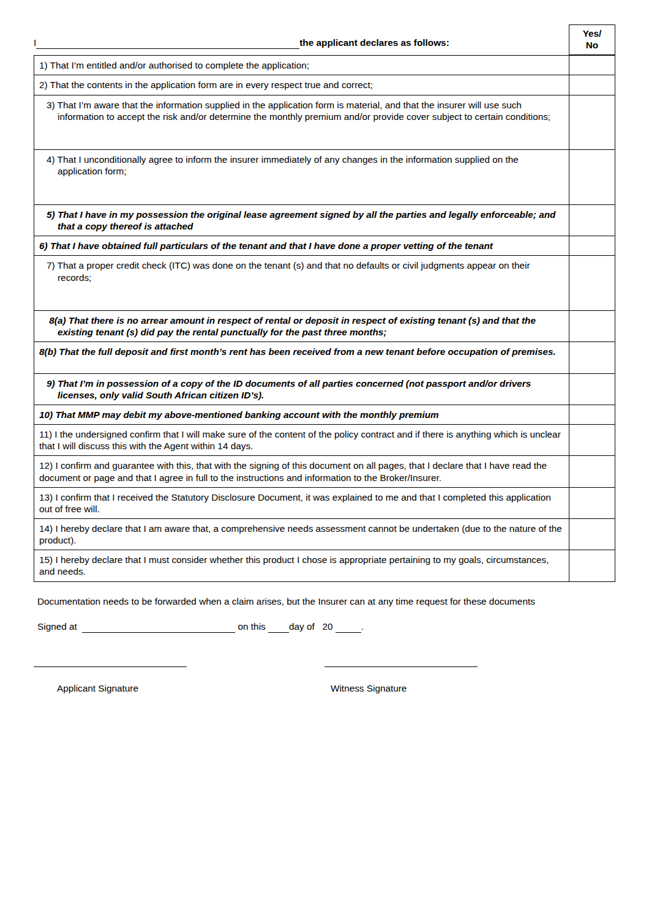| I the applicant declares as follows: | Yes/ No |
| 1) That I’m entitled and/or authorised to complete the application; | |
| 2) That the contents in the application form are in every respect true and correct; | |
| 3) That I’m aware that the information supplied in the application form is material, and that the insurer will use such information to accept the risk and/or determine the monthly premium and/or provide cover subject to certain conditions; | |
| 4) That I unconditionally agree to inform the insurer immediately of any changes in the information supplied on the application form; | |
| 5) That I have in my possession the original lease agreement signed by all the parties and legally enforceable; and that a copy thereof is attached | |
| 6) That I have obtained full particulars of the tenant and that I have done a proper vetting of the tenant | |
| 7) That a proper credit check (ITC) was done on the tenant (s) and that no defaults or civil judgments appear on their records; | |
| 8(a) That there is no arrear amount in respect of rental or deposit in respect of existing tenant (s) and that the existing tenant (s) did pay the rental punctually for the past three months; | |
| 8(b) That the full deposit and first month’s rent has been received from a new tenant before occupation of premises. | |
| 9) That I’m in possession of a copy of the ID documents of all parties concerned (not passport and/or drivers licenses, only valid South African citizen ID’s). | |
| 10) That MMP may debit my above-mentioned banking account with the monthly premium | |
| 11) I the undersigned confirm that I will make sure of the content of the policy contract and if there is anything which is unclear that I will discuss this with the Agent within 14 days. | |
| 12) I confirm and guarantee with this, that with the signing of this document on all pages, that I declare that I have read the document or page and that I agree in full to the instructions and information to the Broker/Insurer. | |
| 13) I confirm that I received the Statutory Disclosure Document, it was explained to me and that I completed this application out of free will. | |
| 14) I hereby declare that I am aware that, a comprehensive needs assessment cannot be undertaken (due to the nature of the product). | |
| 15) I hereby declare that I must consider whether this product I chose is appropriate pertaining to my goals, circumstances, and needs. | |
Documentation needs to be forwarded when a claim arises, but the Insurer can at any time request for these documents
Signed at on this day of 20 .
| Applicant Signature | Witness Signature |